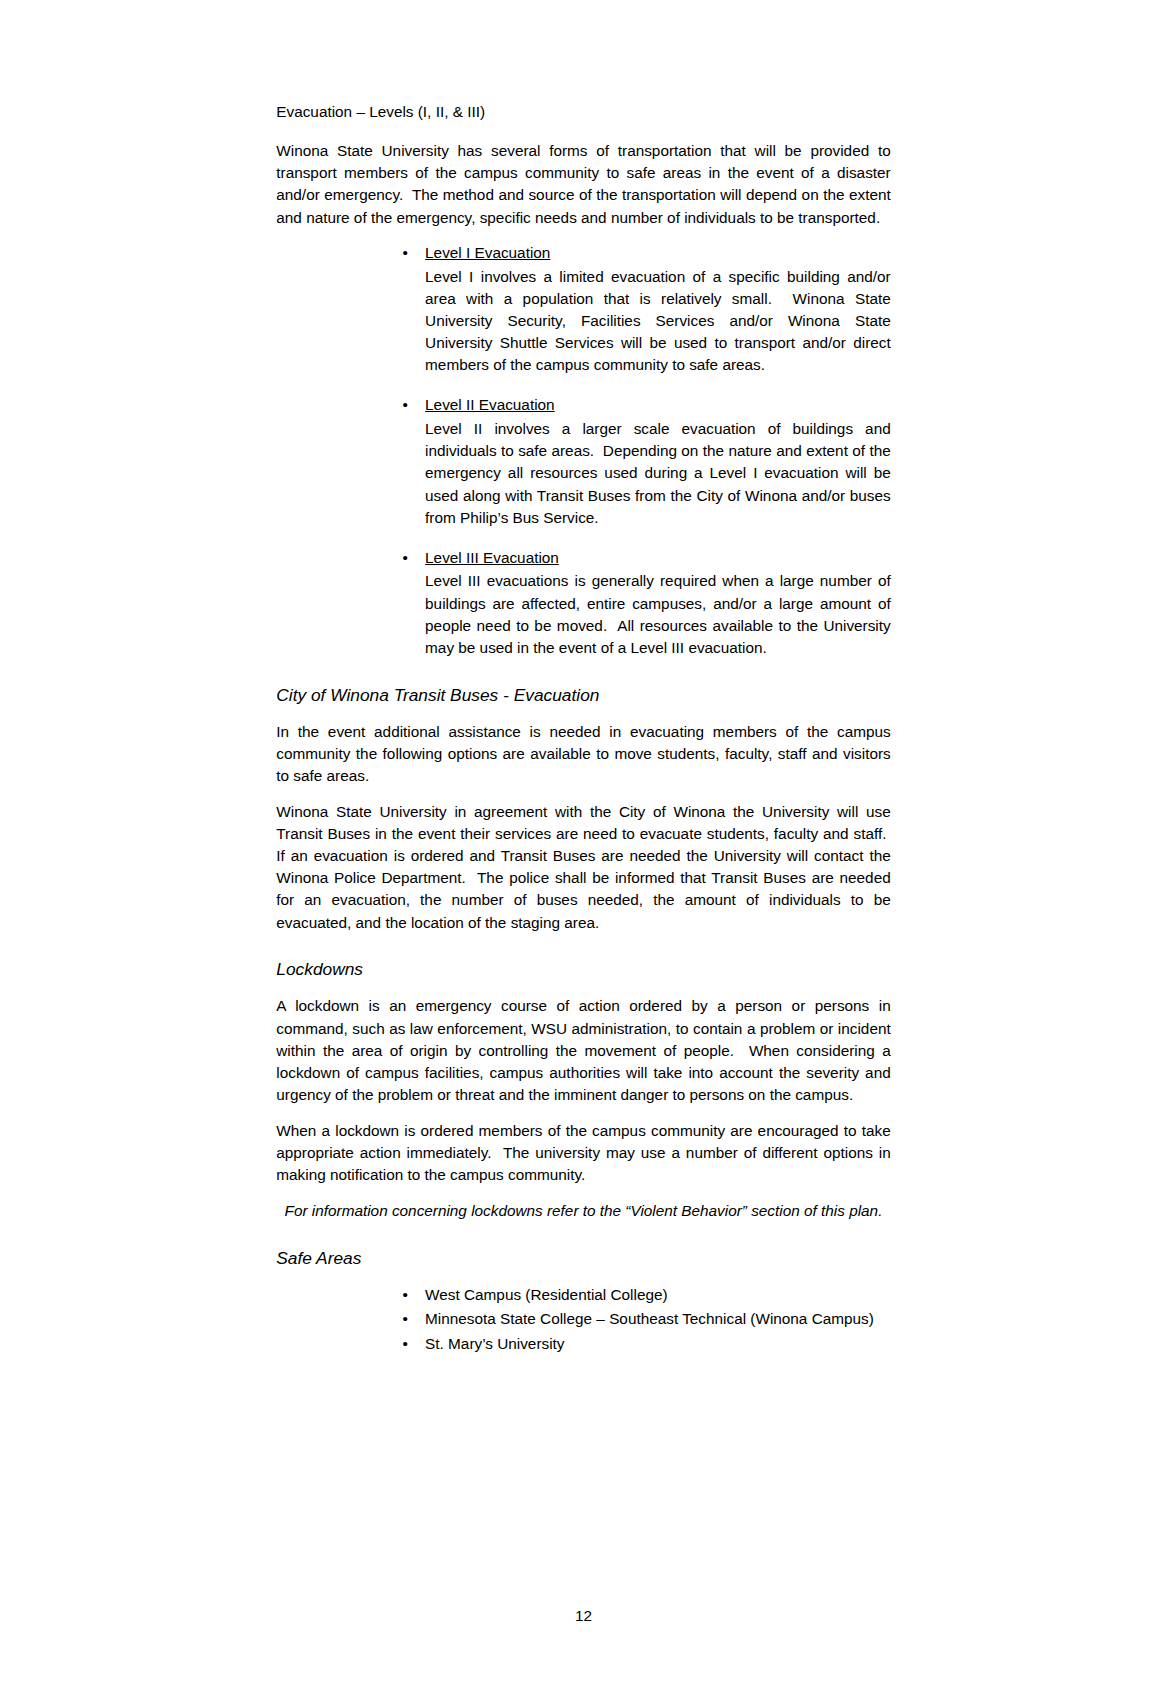Evacuation – Levels (I, II, & III)
Winona State University has several forms of transportation that will be provided to transport members of the campus community to safe areas in the event of a disaster and/or emergency. The method and source of the transportation will depend on the extent and nature of the emergency, specific needs and number of individuals to be transported.
•
Level I Evacuation
Level I involves a limited evacuation of a specific building and/or area with a population that is relatively small. Winona State University Security, Facilities Services and/or Winona State University Shuttle Services will be used to transport and/or direct members of the campus community to safe areas.
•
Level II Evacuation
Level II involves a larger scale evacuation of buildings and individuals to safe areas. Depending on the nature and extent of the emergency all resources used during a Level I evacuation will be used along with Transit Buses from the City of Winona and/or buses from Philip’s Bus Service.
•
Level III Evacuation
Level III evacuations is generally required when a large number of buildings are affected, entire campuses, and/or a large amount of people need to be moved. All resources available to the University may be used in the event of a Level III evacuation.
City of Winona Transit Buses - Evacuation
In the event additional assistance is needed in evacuating members of the campus community the following options are available to move students, faculty, staff and visitors to safe areas.
Winona State University in agreement with the City of Winona the University will use Transit Buses in the event their services are need to evacuate students, faculty and staff. If an evacuation is ordered and Transit Buses are needed the University will contact the Winona Police Department. The police shall be informed that Transit Buses are needed for an evacuation, the number of buses needed, the amount of individuals to be evacuated, and the location of the staging area.
Lockdowns
A lockdown is an emergency course of action ordered by a person or persons in command, such as law enforcement, WSU administration, to contain a problem or incident within the area of origin by controlling the movement of people. When considering a lockdown of campus facilities, campus authorities will take into account the severity and urgency of the problem or threat and the imminent danger to persons on the campus.
When a lockdown is ordered members of the campus community are encouraged to take appropriate action immediately. The university may use a number of different options in making notification to the campus community.
For information concerning lockdowns refer to the “Violent Behavior” section of this plan.
Safe Areas
•West Campus (Residential College)
•Minnesota State College – Southeast Technical (Winona Campus)
•St. Mary’s University
12